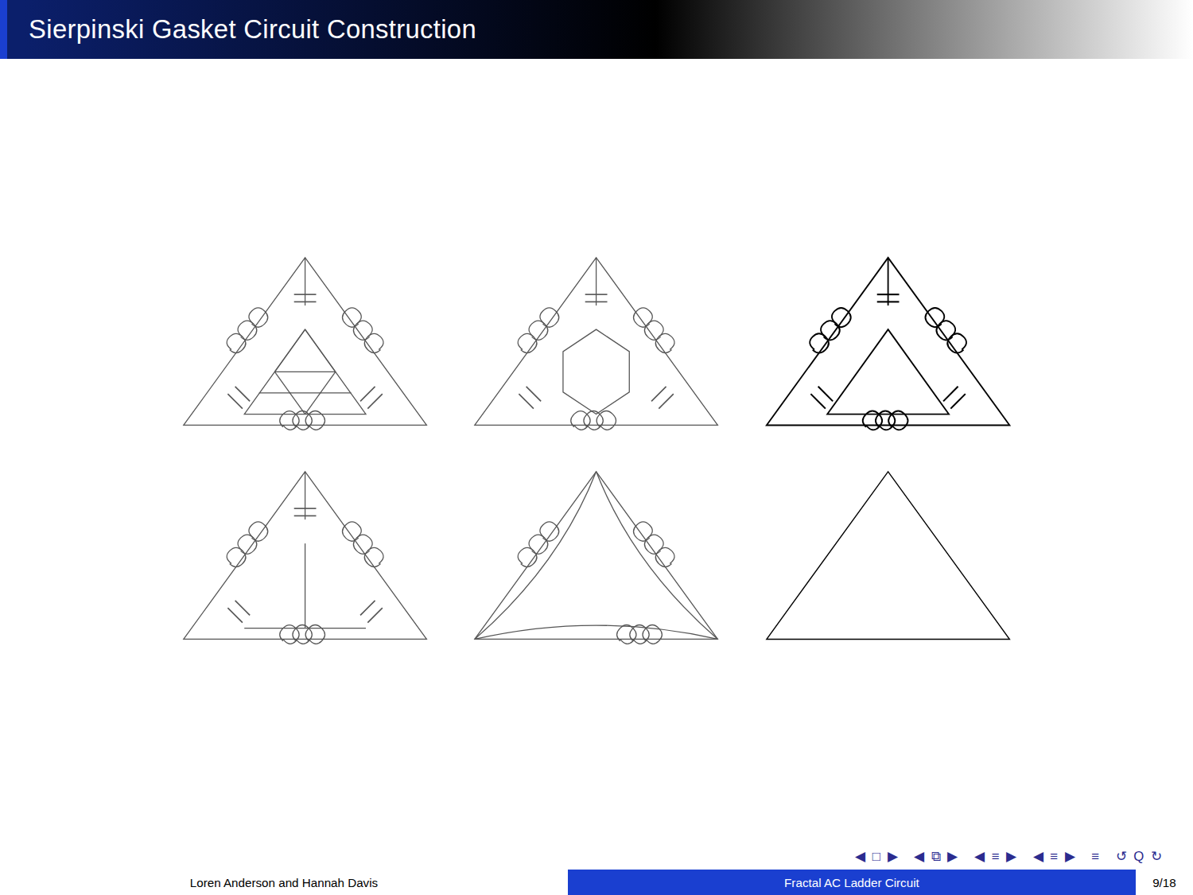Sierpinski Gasket Circuit Construction
◀ □ ▶ ◀ ⧉ ▶ ◀ ≡ ▶ ◀ ≡ ▶ ≡ ↺ Q ↻
Loren Anderson and Hannah Davis
Fractal AC Ladder Circuit
9/18